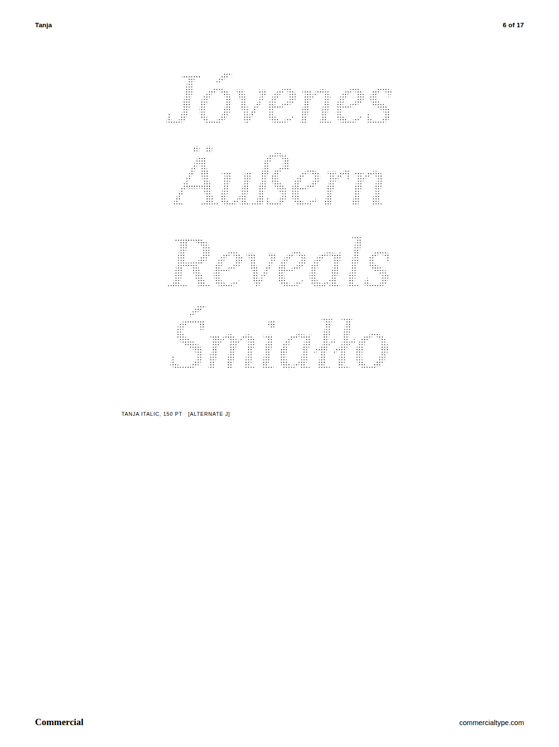Tanja
6 of 17
Jóvenes Äußern Reveals Śmiałło
Tanja Italic, 150 pt [Alternate J]
Commercial
commercialtype.com